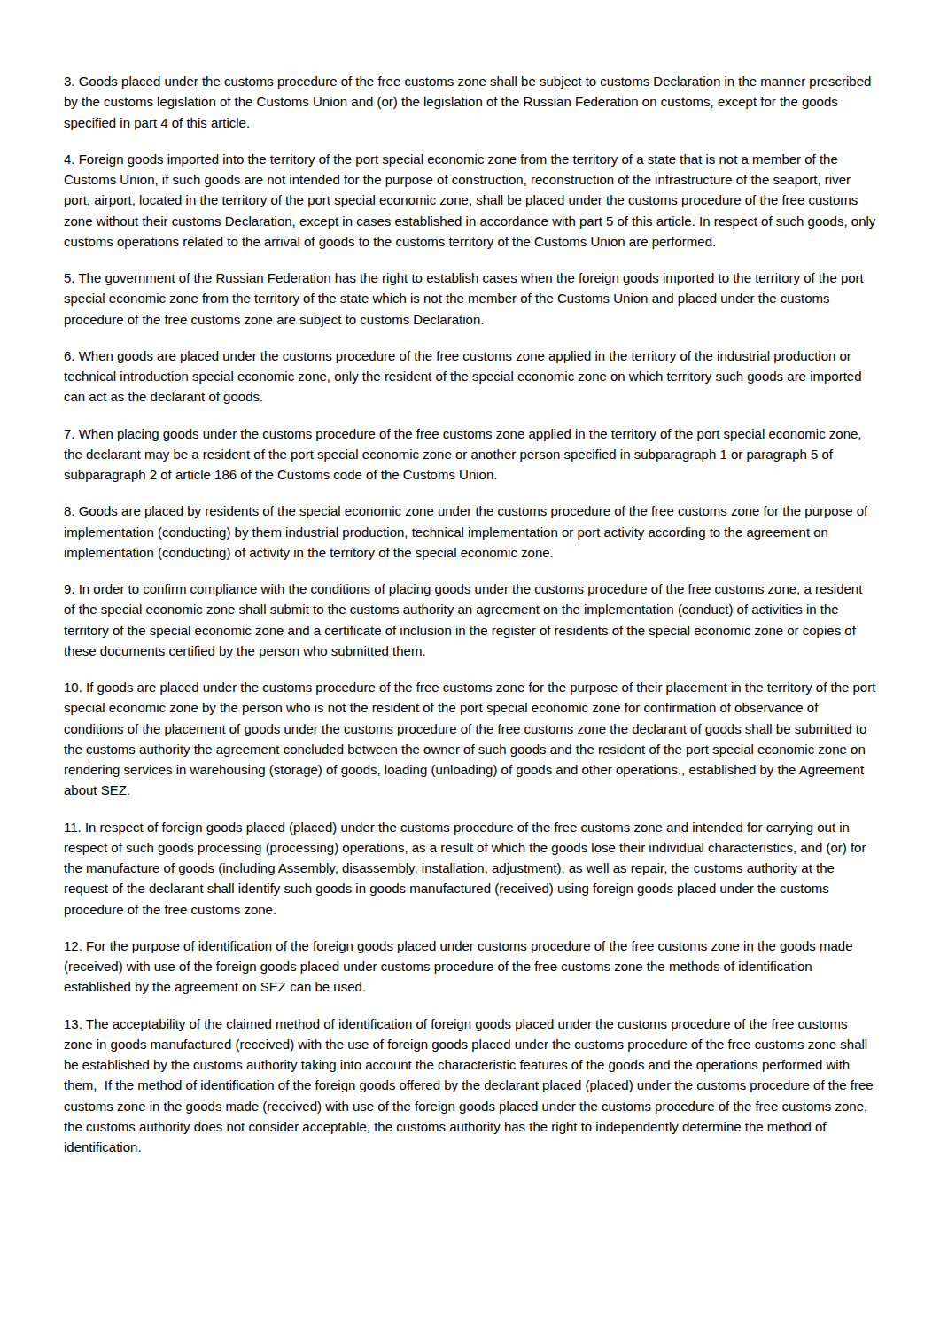3. Goods placed under the customs procedure of the free customs zone shall be subject to customs Declaration in the manner prescribed by the customs legislation of the Customs Union and (or) the legislation of the Russian Federation on customs, except for the goods specified in part 4 of this article.
4. Foreign goods imported into the territory of the port special economic zone from the territory of a state that is not a member of the Customs Union, if such goods are not intended for the purpose of construction, reconstruction of the infrastructure of the seaport, river port, airport, located in the territory of the port special economic zone, shall be placed under the customs procedure of the free customs zone without their customs Declaration, except in cases established in accordance with part 5 of this article. In respect of such goods, only customs operations related to the arrival of goods to the customs territory of the Customs Union are performed.
5. The government of the Russian Federation has the right to establish cases when the foreign goods imported to the territory of the port special economic zone from the territory of the state which is not the member of the Customs Union and placed under the customs procedure of the free customs zone are subject to customs Declaration.
6. When goods are placed under the customs procedure of the free customs zone applied in the territory of the industrial production or technical introduction special economic zone, only the resident of the special economic zone on which territory such goods are imported can act as the declarant of goods.
7. When placing goods under the customs procedure of the free customs zone applied in the territory of the port special economic zone, the declarant may be a resident of the port special economic zone or another person specified in subparagraph 1 or paragraph 5 of subparagraph 2 of article 186 of the Customs code of the Customs Union.
8. Goods are placed by residents of the special economic zone under the customs procedure of the free customs zone for the purpose of implementation (conducting) by them industrial production, technical implementation or port activity according to the agreement on implementation (conducting) of activity in the territory of the special economic zone.
9. In order to confirm compliance with the conditions of placing goods under the customs procedure of the free customs zone, a resident of the special economic zone shall submit to the customs authority an agreement on the implementation (conduct) of activities in the territory of the special economic zone and a certificate of inclusion in the register of residents of the special economic zone or copies of these documents certified by the person who submitted them.
10. If goods are placed under the customs procedure of the free customs zone for the purpose of their placement in the territory of the port special economic zone by the person who is not the resident of the port special economic zone for confirmation of observance of conditions of the placement of goods under the customs procedure of the free customs zone the declarant of goods shall be submitted to the customs authority the agreement concluded between the owner of such goods and the resident of the port special economic zone on rendering services in warehousing (storage) of goods, loading (unloading) of goods and other operations., established by the Agreement about SEZ.
11. In respect of foreign goods placed (placed) under the customs procedure of the free customs zone and intended for carrying out in respect of such goods processing (processing) operations, as a result of which the goods lose their individual characteristics, and (or) for the manufacture of goods (including Assembly, disassembly, installation, adjustment), as well as repair, the customs authority at the request of the declarant shall identify such goods in goods manufactured (received) using foreign goods placed under the customs procedure of the free customs zone.
12. For the purpose of identification of the foreign goods placed under customs procedure of the free customs zone in the goods made (received) with use of the foreign goods placed under customs procedure of the free customs zone the methods of identification established by the agreement on SEZ can be used.
13. The acceptability of the claimed method of identification of foreign goods placed under the customs procedure of the free customs zone in goods manufactured (received) with the use of foreign goods placed under the customs procedure of the free customs zone shall be established by the customs authority taking into account the characteristic features of the goods and the operations performed with them, If the method of identification of the foreign goods offered by the declarant placed (placed) under the customs procedure of the free customs zone in the goods made (received) with use of the foreign goods placed under the customs procedure of the free customs zone, the customs authority does not consider acceptable, the customs authority has the right to independently determine the method of identification.